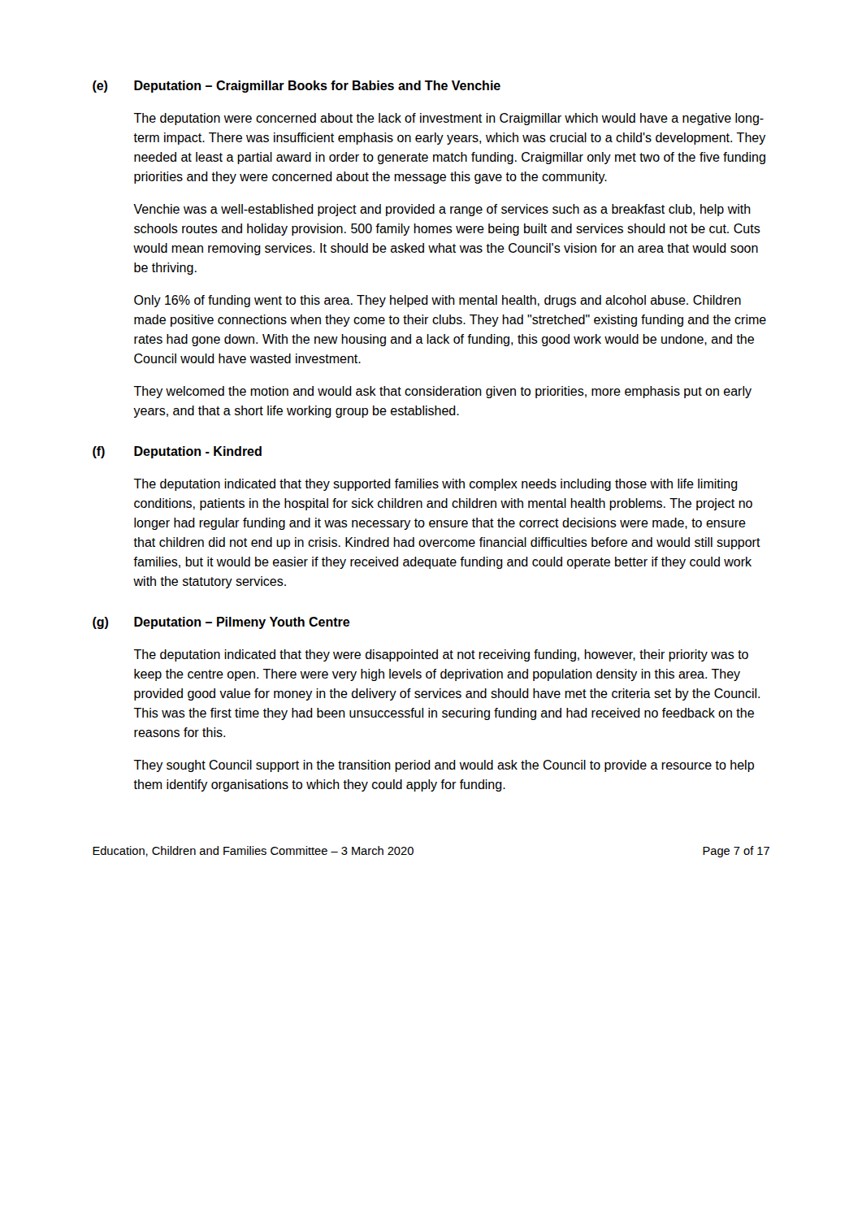(e)
Deputation – Craigmillar Books for Babies and The Venchie
The deputation were concerned about the lack of investment in Craigmillar which would have a negative long-term impact. There was insufficient emphasis on early years, which was crucial to a child's development. They needed at least a partial award in order to generate match funding. Craigmillar only met two of the five funding priorities and they were concerned about the message this gave to the community.
Venchie was a well-established project and provided a range of services such as a breakfast club, help with schools routes and holiday provision. 500 family homes were being built and services should not be cut. Cuts would mean removing services. It should be asked what was the Council's vision for an area that would soon be thriving.
Only 16% of funding went to this area. They helped with mental health, drugs and alcohol abuse. Children made positive connections when they come to their clubs. They had "stretched" existing funding and the crime rates had gone down. With the new housing and a lack of funding, this good work would be undone, and the Council would have wasted investment.
They welcomed the motion and would ask that consideration given to priorities, more emphasis put on early years, and that a short life working group be established.
(f)
Deputation - Kindred
The deputation indicated that they supported families with complex needs including those with life limiting conditions, patients in the hospital for sick children and children with mental health problems. The project no longer had regular funding and it was necessary to ensure that the correct decisions were made, to ensure that children did not end up in crisis. Kindred had overcome financial difficulties before and would still support families, but it would be easier if they received adequate funding and could operate better if they could work with the statutory services.
(g)
Deputation – Pilmeny Youth Centre
The deputation indicated that they were disappointed at not receiving funding, however, their priority was to keep the centre open. There were very high levels of deprivation and population density in this area. They provided good value for money in the delivery of services and should have met the criteria set by the Council. This was the first time they had been unsuccessful in securing funding and had received no feedback on the reasons for this.
They sought Council support in the transition period and would ask the Council to provide a resource to help them identify organisations to which they could apply for funding.
Education, Children and Families Committee – 3 March 2020 Page 7 of 17